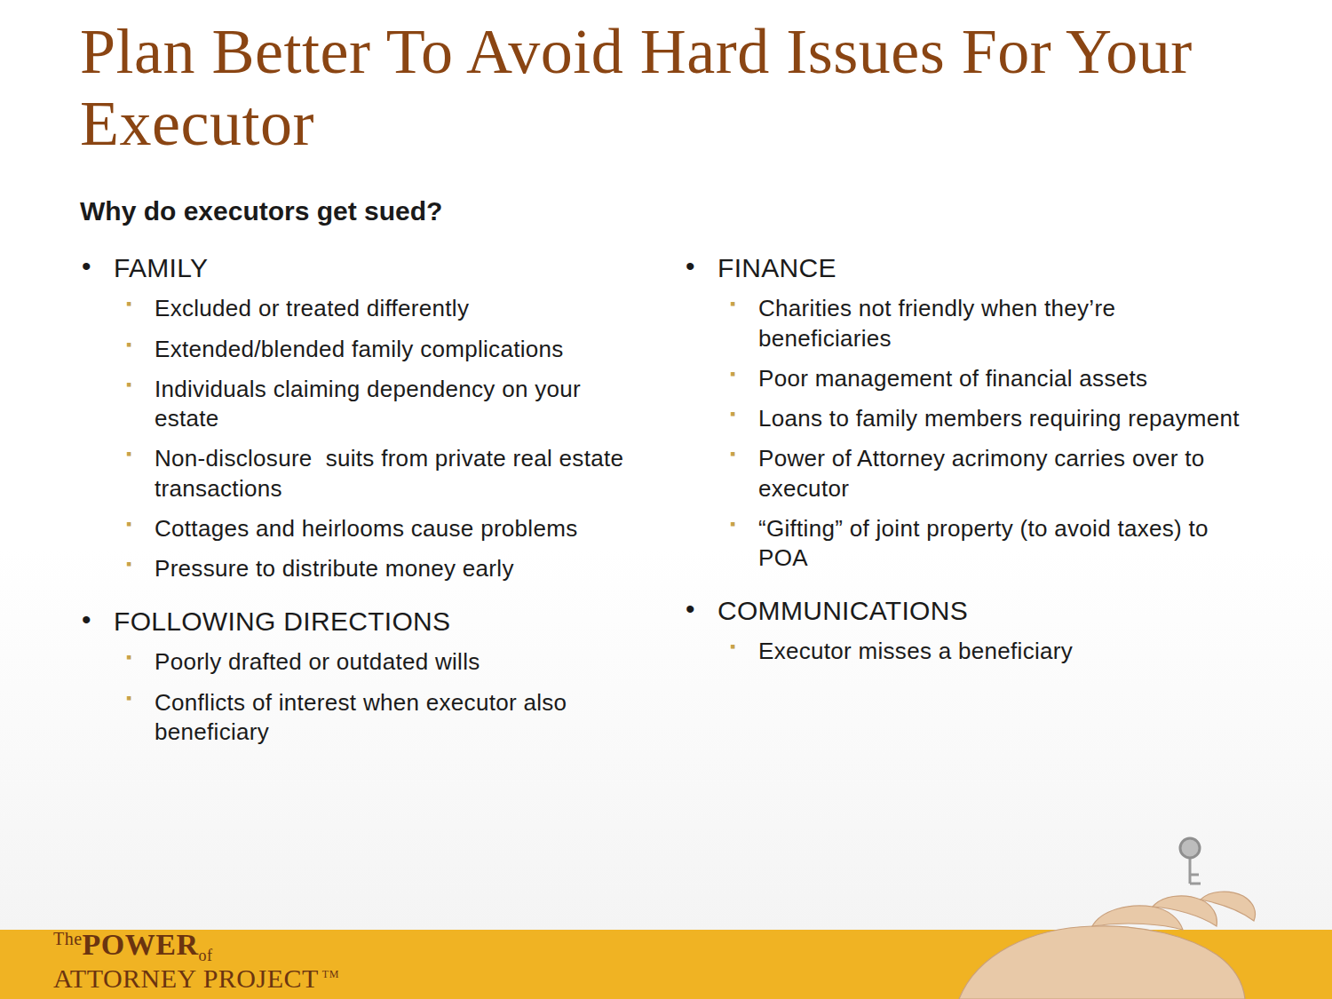Plan Better To Avoid Hard Issues For Your Executor
Why do executors get sued?
FAMILY
Excluded or treated differently
Extended/blended family complications
Individuals claiming dependency on your estate
Non-disclosure suits from private real estate transactions
Cottages and heirlooms cause problems
Pressure to distribute money early
FOLLOWING DIRECTIONS
Poorly drafted or outdated wills
Conflicts of interest when executor also beneficiary
FINANCE
Charities not friendly when they’re beneficiaries
Poor management of financial assets
Loans to family members requiring repayment
Power of Attorney acrimony carries over to executor
“Gifting” of joint property (to avoid taxes) to POA
COMMUNICATIONS
Executor misses a beneficiary
The POWER of
ATTORNEY PROJECTTM